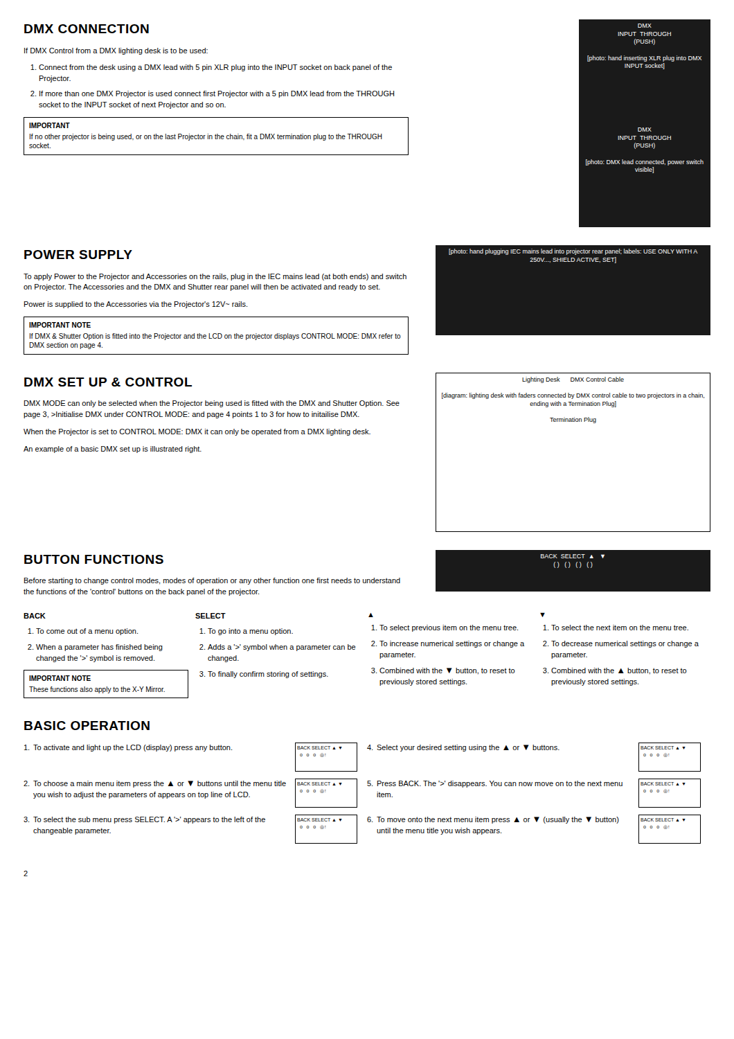DMX Connection
If DMX Control from a DMX lighting desk is to be used:
Connect from the desk using a DMX lead with 5 pin XLR plug into the INPUT socket on back panel of the Projector.
If more than one DMX Projector is used connect first Projector with a 5 pin DMX lead from the THROUGH socket to the INPUT socket of next Projector and so on.
IMPORTANT If no other projector is being used, or on the last Projector in the chain, fit a DMX termination plug to the THROUGH socket.
DMX
INPUT THROUGH
(PUSH)
[photo: hand inserting XLR plug into DMX INPUT socket] DMX
INPUT THROUGH
(PUSH)
[photo: DMX lead connected, power switch visible]
Power Supply
To apply Power to the Projector and Accessories on the rails, plug in the IEC mains lead (at both ends) and switch on Projector. The Accessories and the DMX and Shutter rear panel will then be activated and ready to set.
Power is supplied to the Accessories via the Projector's 12V~ rails.
IMPORTANT NOTE If DMX & Shutter Option is fitted into the Projector and the LCD on the projector displays CONTROL MODE: DMX refer to DMX section on page 4.
[photo: hand plugging IEC mains lead into projector rear panel; labels: USE ONLY WITH A 250V..., SHIELD ACTIVE, SET]
DMX Set Up & Control
DMX MODE can only be selected when the Projector being used is fitted with the DMX and Shutter Option. See page 3, >Initialise DMX under CONTROL MODE: and page 4 points 1 to 3 for how to initailise DMX.
When the Projector is set to CONTROL MODE: DMX it can only be operated from a DMX lighting desk.
An example of a basic DMX set up is illustrated right.
Lighting Desk DMX Control Cable
[diagram: lighting desk with faders connected by DMX control cable to two projectors in a chain, ending with a Termination Plug]
Termination Plug
Button Functions
Before starting to change control modes, modes of operation or any other function one first needs to understand the functions of the 'control' buttons on the back panel of the projector.
BACK SELECT ▲ ▼
( ) ( ) ( ) ( )
BACK
To come out of a menu option.
When a parameter has finished being changed the '>' symbol is removed.
IMPORTANT NOTE These functions also apply to the X-Y Mirror.
SELECT
To go into a menu option.
Adds a '>' symbol when a parameter can be changed.
To finally confirm storing of settings.
▲
To select previous item on the menu tree.
To increase numerical settings or change a parameter.
Combined with the ▼ button, to reset to previously stored settings.
▼
To select the next item on the menu tree.
To decrease numerical settings or change a parameter.
Combined with the ▲ button, to reset to previously stored settings.
Basic Operation
1. To activate and light up the LCD (display) press any button.
BACK SELECT ▲ ▼
o o o ◎↑
2. To choose a main menu item press the ▲ or ▼ buttons until the menu title you wish to adjust the parameters of appears on top line of LCD.
BACK SELECT ▲ ▼
o o o ◎↑
3. To select the sub menu press SELECT. A '>' appears to the left of the changeable parameter.
BACK SELECT ▲ ▼
o o o ◎↑
4. Select your desired setting using the ▲ or ▼ buttons.
BACK SELECT ▲ ▼
o o o ◎↑
5. Press BACK. The '>' disappears. You can now move on to the next menu item.
BACK SELECT ▲ ▼
o o o ◎↑
6. To move onto the next menu item press ▲ or ▼ (usually the ▼ button) until the menu title you wish appears.
BACK SELECT ▲ ▼
o o o ◎↑
2